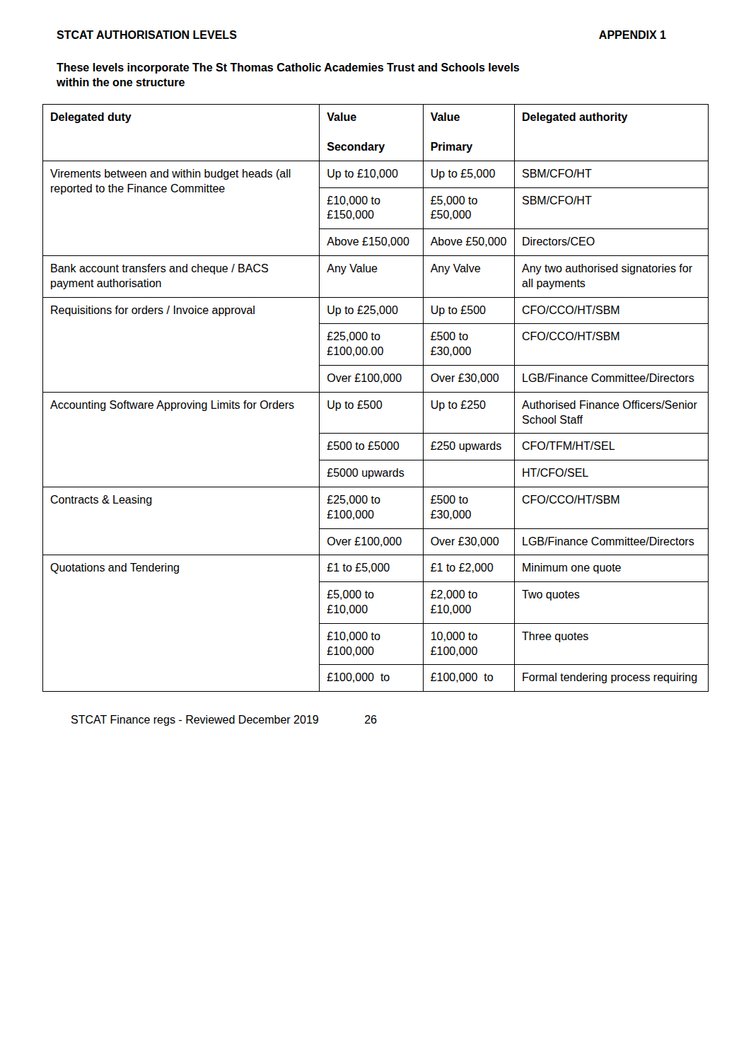STCAT AUTHORISATION LEVELS APPENDIX 1
These levels incorporate The St Thomas Catholic Academies Trust and Schools levels within the one structure
| Delegated duty | Value Secondary | Value Primary | Delegated authority |
| --- | --- | --- | --- |
| Virements between and within budget heads (all reported to the Finance Committee | Up to £10,000 | Up to £5,000 | SBM/CFO/HT |
| £10,000 to £150,000 | £5,000 to £50,000 | SBM/CFO/HT |
| Above £150,000 | Above £50,000 | Directors/CEO |
| Bank account transfers and cheque / BACS payment authorisation | Any Value | Any Valve | Any two authorised signatories for all payments |
| Requisitions for orders / Invoice approval | Up to £25,000 | Up to £500 | CFO/CCO/HT/SBM |
| £25,000 to £100,00.00 | £500 to £30,000 | CFO/CCO/HT/SBM |
| Over £100,000 | Over £30,000 | LGB/Finance Committee/Directors |
| Accounting Software Approving Limits for Orders | Up to £500 | Up to £250 | Authorised Finance Officers/Senior School Staff |
| £500 to £5000 | £250 upwards | CFO/TFM/HT/SEL |
| £5000 upwards | | HT/CFO/SEL |
| Contracts & Leasing | £25,000 to £100,000 | £500 to £30,000 | CFO/CCO/HT/SBM |
| Over £100,000 | Over £30,000 | LGB/Finance Committee/Directors |
| Quotations and Tendering | £1 to £5,000 | £1 to £2,000 | Minimum one quote |
| £5,000 to £10,000 | £2,000 to £10,000 | Two quotes |
| £10,000 to £100,000 | 10,000 to £100,000 | Three quotes |
| £100,000 to | £100,000 to | Formal tendering process requiring |
STCAT Finance regs - Reviewed December 2019 26